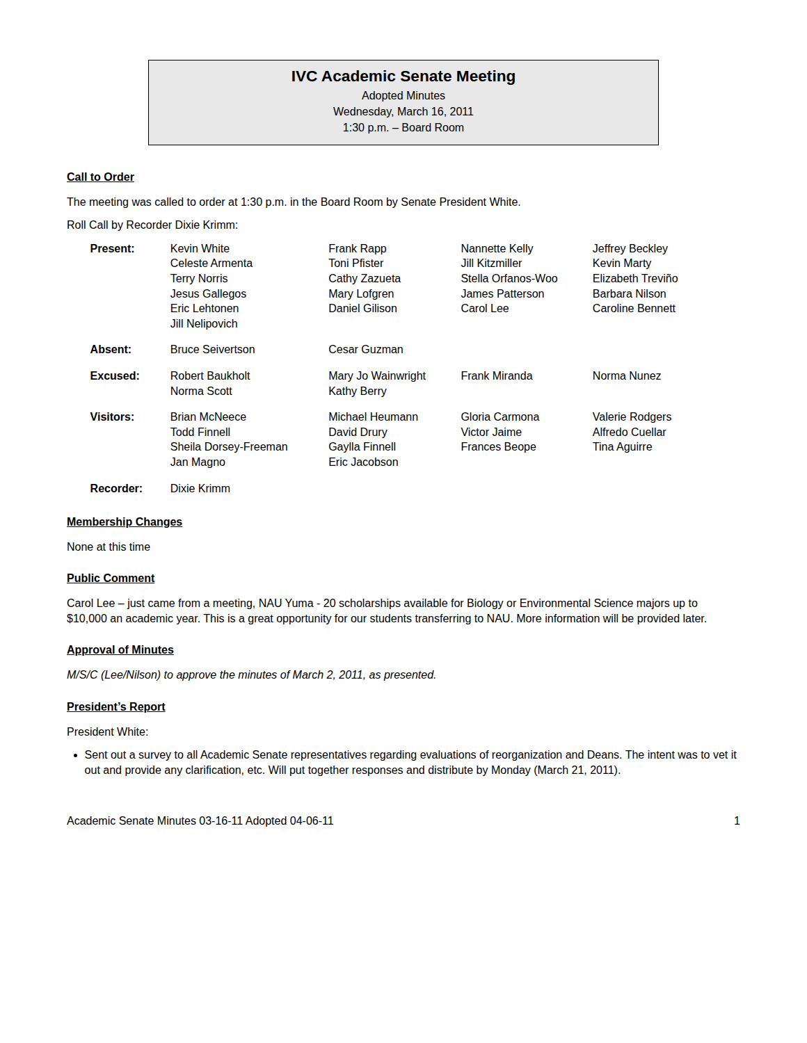IVC Academic Senate Meeting
Adopted Minutes
Wednesday, March 16, 2011
1:30 p.m. – Board Room
Call to Order
The meeting was called to order at 1:30 p.m. in the Board Room by Senate President White.
Roll Call by Recorder Dixie Krimm:
| Present: | Kevin White Celeste Armenta Terry Norris Jesus Gallegos Eric Lehtonen Jill Nelipovich | Frank Rapp Toni Pfister Cathy Zazueta Mary Lofgren Daniel Gilison | Nannette Kelly Jill Kitzmiller Stella Orfanos-Woo James Patterson Carol Lee | Jeffrey Beckley Kevin Marty Elizabeth Treviño Barbara Nilson Caroline Bennett |
| Absent: | Bruce Seivertson | Cesar Guzman | | |
| Excused: | Robert Baukholt Norma Scott | Mary Jo Wainwright Kathy Berry | Frank Miranda | Norma Nunez |
| Visitors: | Brian McNeece Todd Finnell Sheila Dorsey-Freeman Jan Magno | Michael Heumann David Drury Gaylla Finnell Eric Jacobson | Gloria Carmona Victor Jaime Frances Beope | Valerie Rodgers Alfredo Cuellar Tina Aguirre |
| Recorder: | Dixie Krimm | | | |
Membership Changes
None at this time
Public Comment
Carol Lee – just came from a meeting, NAU Yuma - 20 scholarships available for Biology or Environmental Science majors up to $10,000 an academic year. This is a great opportunity for our students transferring to NAU. More information will be provided later.
Approval of Minutes
M/S/C (Lee/Nilson) to approve the minutes of March 2, 2011, as presented.
President’s Report
President White:
Sent out a survey to all Academic Senate representatives regarding evaluations of reorganization and Deans. The intent was to vet it out and provide any clarification, etc. Will put together responses and distribute by Monday (March 21, 2011).
Academic Senate Minutes 03-16-11 Adopted 04-06-11 1